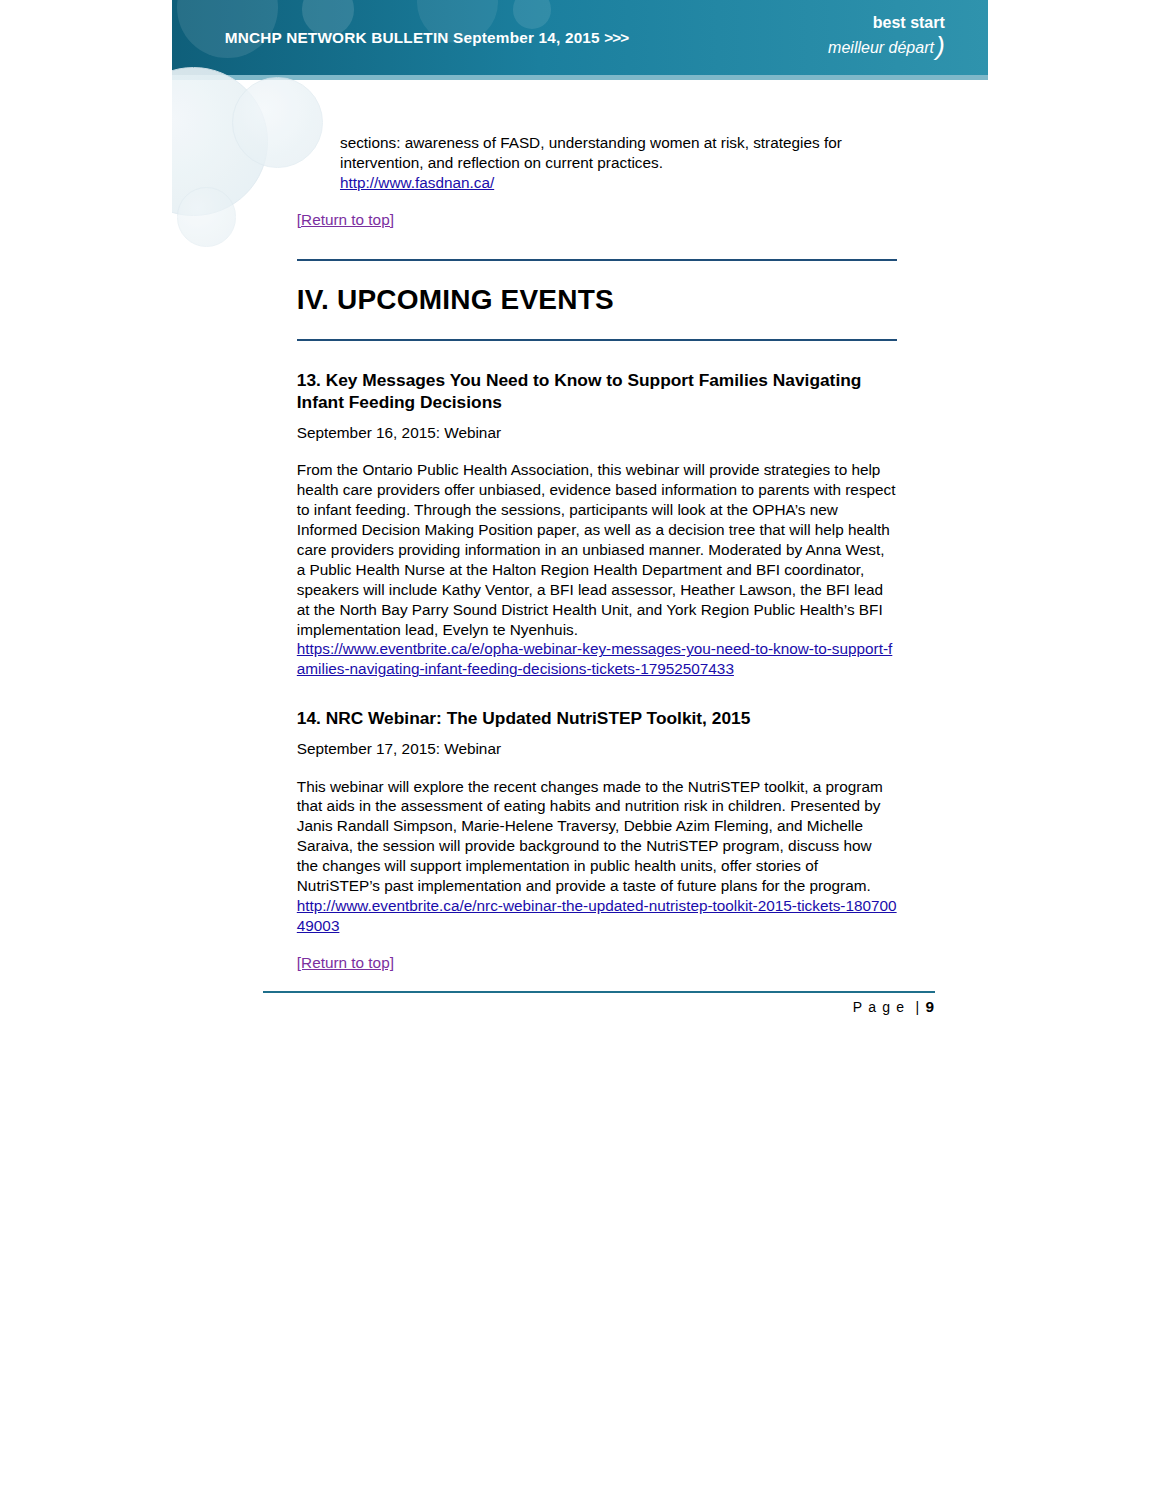MNCHP NETWORK BULLETIN September 14, 2015 >>>
best start
meilleur départ)
sections: awareness of FASD, understanding women at risk, strategies for intervention, and reflection on current practices.
http://www.fasdnan.ca/
[Return to top]
IV. UPCOMING EVENTS
13. Key Messages You Need to Know to Support Families Navigating Infant Feeding Decisions
September 16, 2015: Webinar
From the Ontario Public Health Association, this webinar will provide strategies to help health care providers offer unbiased, evidence based information to parents with respect to infant feeding. Through the sessions, participants will look at the OPHA’s new Informed Decision Making Position paper, as well as a decision tree that will help health care providers providing information in an unbiased manner. Moderated by Anna West, a Public Health Nurse at the Halton Region Health Department and BFI coordinator, speakers will include Kathy Ventor, a BFI lead assessor, Heather Lawson, the BFI lead at the North Bay Parry Sound District Health Unit, and York Region Public Health’s BFI implementation lead, Evelyn te Nyenhuis.
https://www.eventbrite.ca/e/opha-webinar-key-messages-you-need-to-know-to-support-families-navigating-infant-feeding-decisions-tickets-17952507433
14. NRC Webinar: The Updated NutriSTEP Toolkit, 2015
September 17, 2015: Webinar
This webinar will explore the recent changes made to the NutriSTEP toolkit, a program that aids in the assessment of eating habits and nutrition risk in children. Presented by Janis Randall Simpson, Marie-Helene Traversy, Debbie Azim Fleming, and Michelle Saraiva, the session will provide background to the NutriSTEP program, discuss how the changes will support implementation in public health units, offer stories of NutriSTEP’s past implementation and provide a taste of future plans for the program.
http://www.eventbrite.ca/e/nrc-webinar-the-updated-nutristep-toolkit-2015-tickets-18070049003
[Return to top]
P a g e | 9